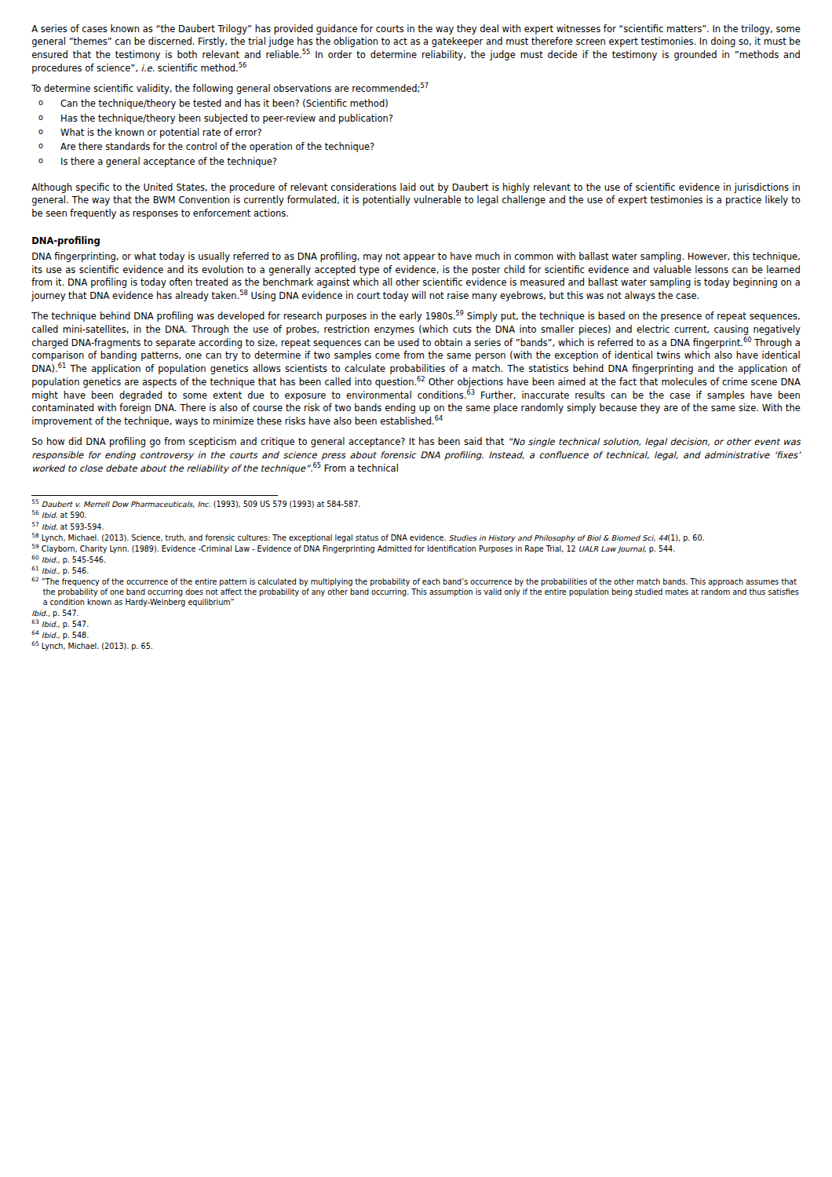A series of cases known as “the Daubert Trilogy” has provided guidance for courts in the way they deal with expert witnesses for “scientific matters”. In the trilogy, some general ”themes” can be discerned. Firstly, the trial judge has the obligation to act as a gatekeeper and must therefore screen expert testimonies. In doing so, it must be ensured that the testimony is both relevant and reliable.55 In order to determine reliability, the judge must decide if the testimony is grounded in ”methods and procedures of science”, i.e. scientific method.56
To determine scientific validity, the following general observations are recommended;57
Can the technique/theory be tested and has it been? (Scientific method)
Has the technique/theory been subjected to peer-review and publication?
What is the known or potential rate of error?
Are there standards for the control of the operation of the technique?
Is there a general acceptance of the technique?
Although specific to the United States, the procedure of relevant considerations laid out by Daubert is highly relevant to the use of scientific evidence in jurisdictions in general. The way that the BWM Convention is currently formulated, it is potentially vulnerable to legal challenge and the use of expert testimonies is a practice likely to be seen frequently as responses to enforcement actions.
DNA-profiling
DNA fingerprinting, or what today is usually referred to as DNA profiling, may not appear to have much in common with ballast water sampling. However, this technique, its use as scientific evidence and its evolution to a generally accepted type of evidence, is the poster child for scientific evidence and valuable lessons can be learned from it. DNA profiling is today often treated as the benchmark against which all other scientific evidence is measured and ballast water sampling is today beginning on a journey that DNA evidence has already taken.58 Using DNA evidence in court today will not raise many eyebrows, but this was not always the case.
The technique behind DNA profiling was developed for research purposes in the early 1980s.59 Simply put, the technique is based on the presence of repeat sequences, called mini-satellites, in the DNA. Through the use of probes, restriction enzymes (which cuts the DNA into smaller pieces) and electric current, causing negatively charged DNA-fragments to separate according to size, repeat sequences can be used to obtain a series of ”bands”, which is referred to as a DNA fingerprint.60 Through a comparison of banding patterns, one can try to determine if two samples come from the same person (with the exception of identical twins which also have identical DNA).61 The application of population genetics allows scientists to calculate probabilities of a match. The statistics behind DNA fingerprinting and the application of population genetics are aspects of the technique that has been called into question.62 Other objections have been aimed at the fact that molecules of crime scene DNA might have been degraded to some extent due to exposure to environmental conditions.63 Further, inaccurate results can be the case if samples have been contaminated with foreign DNA. There is also of course the risk of two bands ending up on the same place randomly simply because they are of the same size. With the improvement of the technique, ways to minimize these risks have also been established.64
So how did DNA profiling go from scepticism and critique to general acceptance? It has been said that ”No single technical solution, legal decision, or other event was responsible for ending controversy in the courts and science press about forensic DNA profiling. Instead, a confluence of technical, legal, and administrative ‘fixes’ worked to close debate about the reliability of the technique”.65 From a technical
55 Daubert v. Merrell Dow Pharmaceuticals, Inc. (1993), 509 US 579 (1993) at 584-587.
56 Ibid. at 590.
57 Ibid. at 593-594.
58 Lynch, Michael. (2013). Science, truth, and forensic cultures: The exceptional legal status of DNA evidence. Studies in History and Philosophy of Biol & Biomed Sci, 44(1), p. 60.
59 Clayborn, Charity Lynn. (1989). Evidence -Criminal Law - Evidence of DNA Fingerprinting Admitted for Identification Purposes in Rape Trial, 12 UALR Law Journal, p. 544.
60 Ibid., p. 545-546.
61 Ibid., p. 546.
62 ”The frequency of the occurrence of the entire pattern is calculated by multiplying the probability of each band’s occurrence by the probabilities of the other match bands. This approach assumes that the probability of one band occurring does not affect the probability of any other band occurring. This assumption is valid only if the entire population being studied mates at random and thus satisfies a condition known as Hardy-Weinberg equilibrium”
Ibid., p. 547.
63 Ibid., p. 547.
64 Ibid., p. 548.
65 Lynch, Michael. (2013). p. 65.